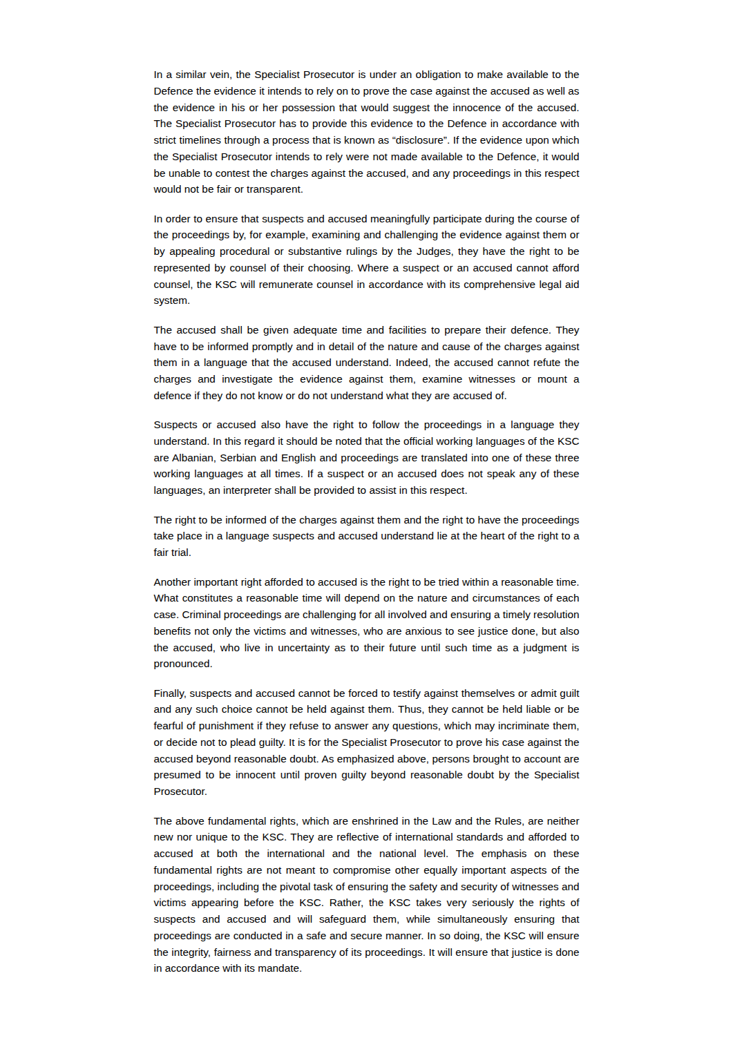In a similar vein, the Specialist Prosecutor is under an obligation to make available to the Defence the evidence it intends to rely on to prove the case against the accused as well as the evidence in his or her possession that would suggest the innocence of the accused. The Specialist Prosecutor has to provide this evidence to the Defence in accordance with strict timelines through a process that is known as “disclosure”. If the evidence upon which the Specialist Prosecutor intends to rely were not made available to the Defence, it would be unable to contest the charges against the accused, and any proceedings in this respect would not be fair or transparent.
In order to ensure that suspects and accused meaningfully participate during the course of the proceedings by, for example, examining and challenging the evidence against them or by appealing procedural or substantive rulings by the Judges, they have the right to be represented by counsel of their choosing. Where a suspect or an accused cannot afford counsel, the KSC will remunerate counsel in accordance with its comprehensive legal aid system.
The accused shall be given adequate time and facilities to prepare their defence. They have to be informed promptly and in detail of the nature and cause of the charges against them in a language that the accused understand. Indeed, the accused cannot refute the charges and investigate the evidence against them, examine witnesses or mount a defence if they do not know or do not understand what they are accused of.
Suspects or accused also have the right to follow the proceedings in a language they understand. In this regard it should be noted that the official working languages of the KSC are Albanian, Serbian and English and proceedings are translated into one of these three working languages at all times. If a suspect or an accused does not speak any of these languages, an interpreter shall be provided to assist in this respect.
The right to be informed of the charges against them and the right to have the proceedings take place in a language suspects and accused understand lie at the heart of the right to a fair trial.
Another important right afforded to accused is the right to be tried within a reasonable time. What constitutes a reasonable time will depend on the nature and circumstances of each case. Criminal proceedings are challenging for all involved and ensuring a timely resolution benefits not only the victims and witnesses, who are anxious to see justice done, but also the accused, who live in uncertainty as to their future until such time as a judgment is pronounced.
Finally, suspects and accused cannot be forced to testify against themselves or admit guilt and any such choice cannot be held against them. Thus, they cannot be held liable or be fearful of punishment if they refuse to answer any questions, which may incriminate them, or decide not to plead guilty. It is for the Specialist Prosecutor to prove his case against the accused beyond reasonable doubt. As emphasized above, persons brought to account are presumed to be innocent until proven guilty beyond reasonable doubt by the Specialist Prosecutor.
The above fundamental rights, which are enshrined in the Law and the Rules, are neither new nor unique to the KSC. They are reflective of international standards and afforded to accused at both the international and the national level. The emphasis on these fundamental rights are not meant to compromise other equally important aspects of the proceedings, including the pivotal task of ensuring the safety and security of witnesses and victims appearing before the KSC. Rather, the KSC takes very seriously the rights of suspects and accused and will safeguard them, while simultaneously ensuring that proceedings are conducted in a safe and secure manner. In so doing, the KSC will ensure the integrity, fairness and transparency of its proceedings. It will ensure that justice is done in accordance with its mandate.